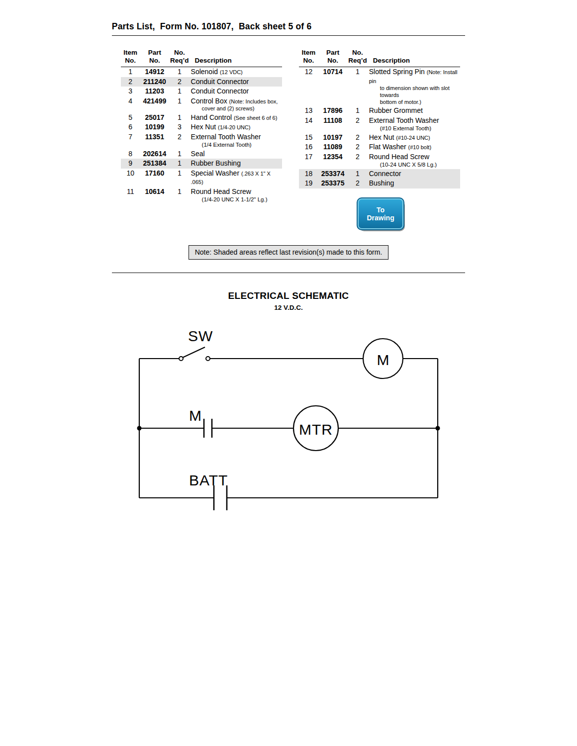Parts List, Form No. 101807, Back sheet 5 of 6
| Item No. | Part No. | No. Req’d | Description |
| --- | --- | --- | --- |
| 1 | 14912 | 1 | Solenoid (12 VDC) |
| 2 | 211240 | 2 | Conduit Connector |
| 3 | 11203 | 1 | Conduit Connector |
| 4 | 421499 | 1 | Control Box (Note: Includes box, cover and (2) screws) |
| 5 | 25017 | 1 | Hand Control (See sheet 6 of 6) |
| 6 | 10199 | 3 | Hex Nut (1/4-20 UNC) |
| 7 | 11351 | 2 | External Tooth Washer (1/4 External Tooth) |
| 8 | 202614 | 1 | Seal |
| 9 | 251384 | 1 | Rubber Bushing |
| 10 | 17160 | 1 | Special Washer (.263 X 1" X .065) |
| 11 | 10614 | 1 | Round Head Screw (1/4-20 UNC X 1-1/2" Lg.) |
| Item No. | Part No. | No. Req’d | Description |
| --- | --- | --- | --- |
| 12 | 10714 | 1 | Slotted Spring Pin (Note: Install pin to dimension shown with slot towards bottom of motor.) |
| 13 | 17896 | 1 | Rubber Grommet |
| 14 | 11108 | 2 | External Tooth Washer (#10 External Tooth) |
| 15 | 10197 | 2 | Hex Nut (#10-24 UNC) |
| 16 | 11089 | 2 | Flat Washer (#10 bolt) |
| 17 | 12354 | 2 | Round Head Screw (10-24 UNC X 5/8 Lg.) |
| 18 | 253374 | 1 | Connector |
| 19 | 253375 | 2 | Bushing |
To
Drawing
Note: Shaded areas reflect last revision(s) made to this form.
ELECTRICAL SCHEMATIC
12 V.D.C.
SW M BATT M MTR